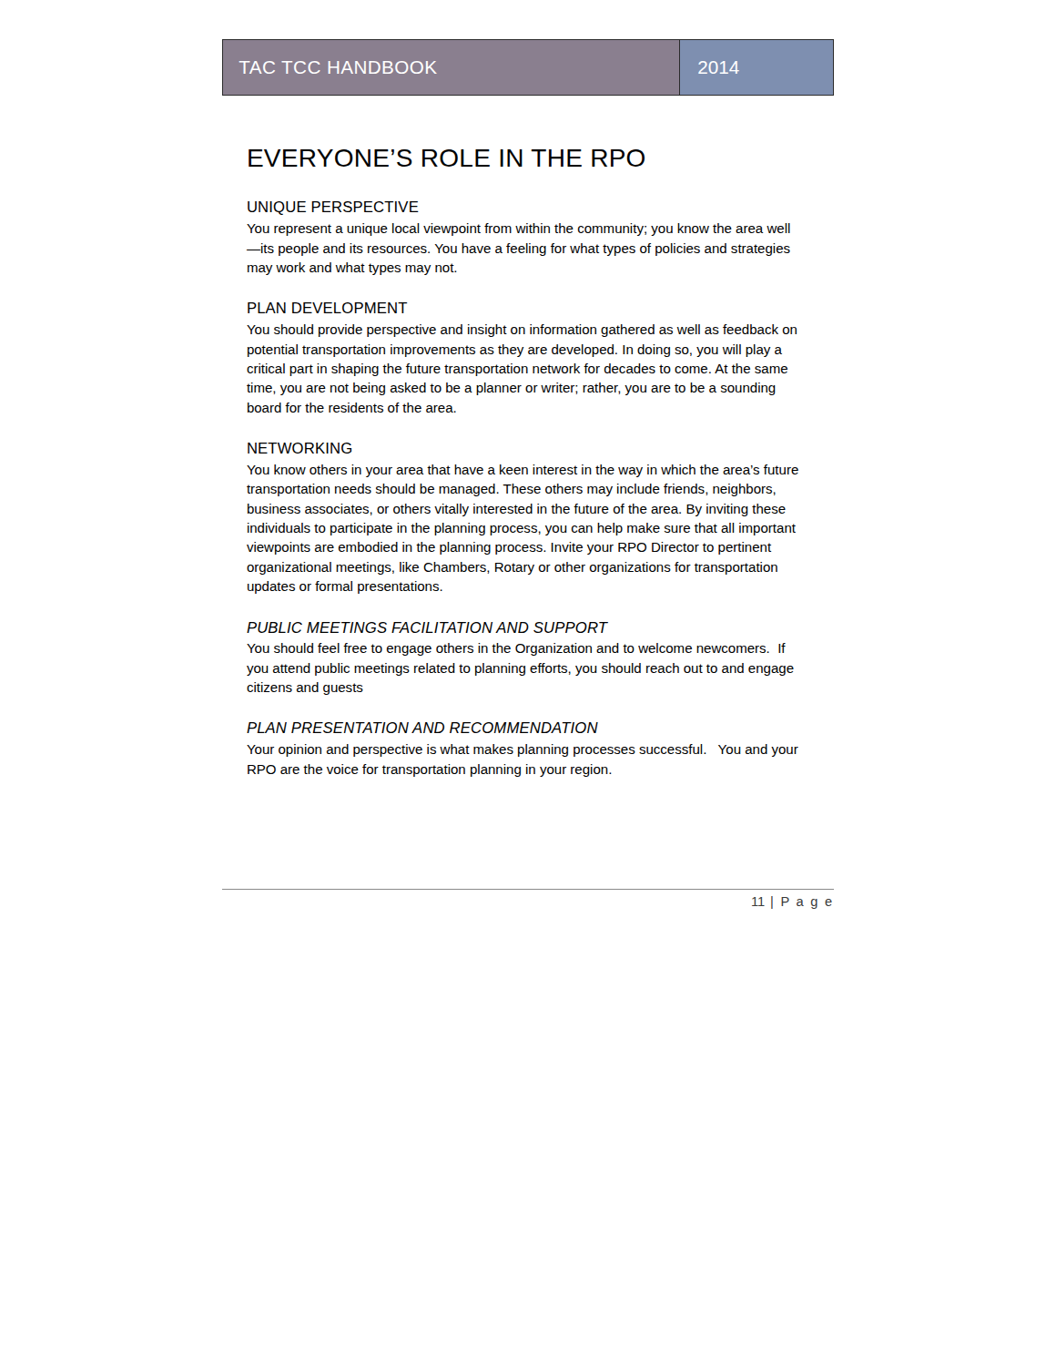TAC TCC HANDBOOK
2014
EVERYONE’S ROLE IN THE RPO
UNIQUE PERSPECTIVE
You represent a unique local viewpoint from within the community; you know the area well—its people and its resources. You have a feeling for what types of policies and strategies may work and what types may not.
PLAN DEVELOPMENT
You should provide perspective and insight on information gathered as well as feedback on potential transportation improvements as they are developed. In doing so, you will play a critical part in shaping the future transportation network for decades to come. At the same time, you are not being asked to be a planner or writer; rather, you are to be a sounding board for the residents of the area.
NETWORKING
You know others in your area that have a keen interest in the way in which the area’s future transportation needs should be managed. These others may include friends, neighbors, business associates, or others vitally interested in the future of the area. By inviting these individuals to participate in the planning process, you can help make sure that all important viewpoints are embodied in the planning process. Invite your RPO Director to pertinent organizational meetings, like Chambers, Rotary or other organizations for transportation updates or formal presentations.
PUBLIC MEETINGS FACILITATION AND SUPPORT
You should feel free to engage others in the Organization and to welcome newcomers. If you attend public meetings related to planning efforts, you should reach out to and engage citizens and guests
PLAN PRESENTATION AND RECOMMENDATION
Your opinion and perspective is what makes planning processes successful. You and your RPO are the voice for transportation planning in your region.
11 | P a g e